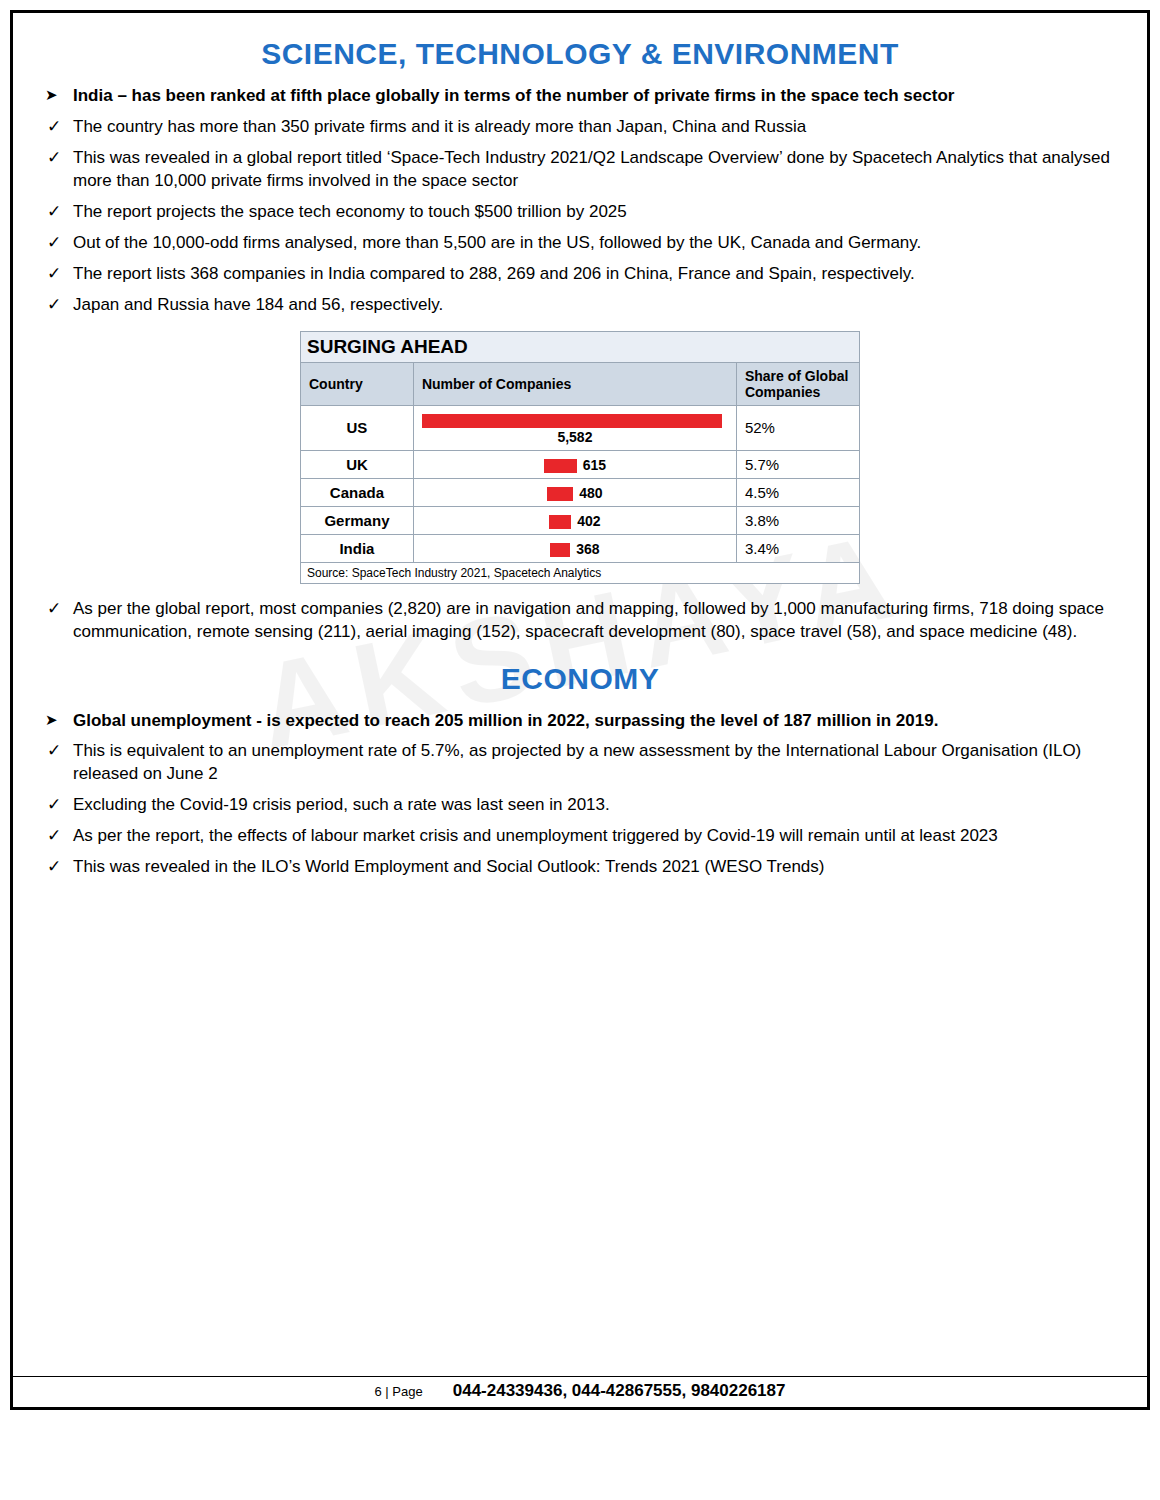AKSHAYA
SCIENCE, TECHNOLOGY & ENVIRONMENT
India – has been ranked at fifth place globally in terms of the number of private firms in the space tech sector
The country has more than 350 private firms and it is already more than Japan, China and Russia
This was revealed in a global report titled ‘Space-Tech Industry 2021/Q2 Landscape Overview’ done by Spacetech Analytics that analysed more than 10,000 private firms involved in the space sector
The report projects the space tech economy to touch $500 trillion by 2025
Out of the 10,000-odd firms analysed, more than 5,500 are in the US, followed by the UK, Canada and Germany.
The report lists 368 companies in India compared to 288, 269 and 206 in China, France and Spain, respectively.
Japan and Russia have 184 and 56, respectively.
SURGING AHEAD
| Country | Number of Companies | Share of Global Companies |
| --- | --- | --- |
| US | 5,582 | 52% |
| UK | 615 | 5.7% |
| Canada | 480 | 4.5% |
| Germany | 402 | 3.8% |
| India | 368 | 3.4% |
Source: SpaceTech Industry 2021, Spacetech Analytics
As per the global report, most companies (2,820) are in navigation and mapping, followed by 1,000 manufacturing firms, 718 doing space communication, remote sensing (211), aerial imaging (152), spacecraft development (80), space travel (58), and space medicine (48).
ECONOMY
Global unemployment - is expected to reach 205 million in 2022, surpassing the level of 187 million in 2019.
This is equivalent to an unemployment rate of 5.7%, as projected by a new assessment by the International Labour Organisation (ILO) released on June 2
Excluding the Covid-19 crisis period, such a rate was last seen in 2013.
As per the report, the effects of labour market crisis and unemployment triggered by Covid-19 will remain until at least 2023
This was revealed in the ILO’s World Employment and Social Outlook: Trends 2021 (WESO Trends)
6 | Page 044-24339436, 044-42867555, 9840226187